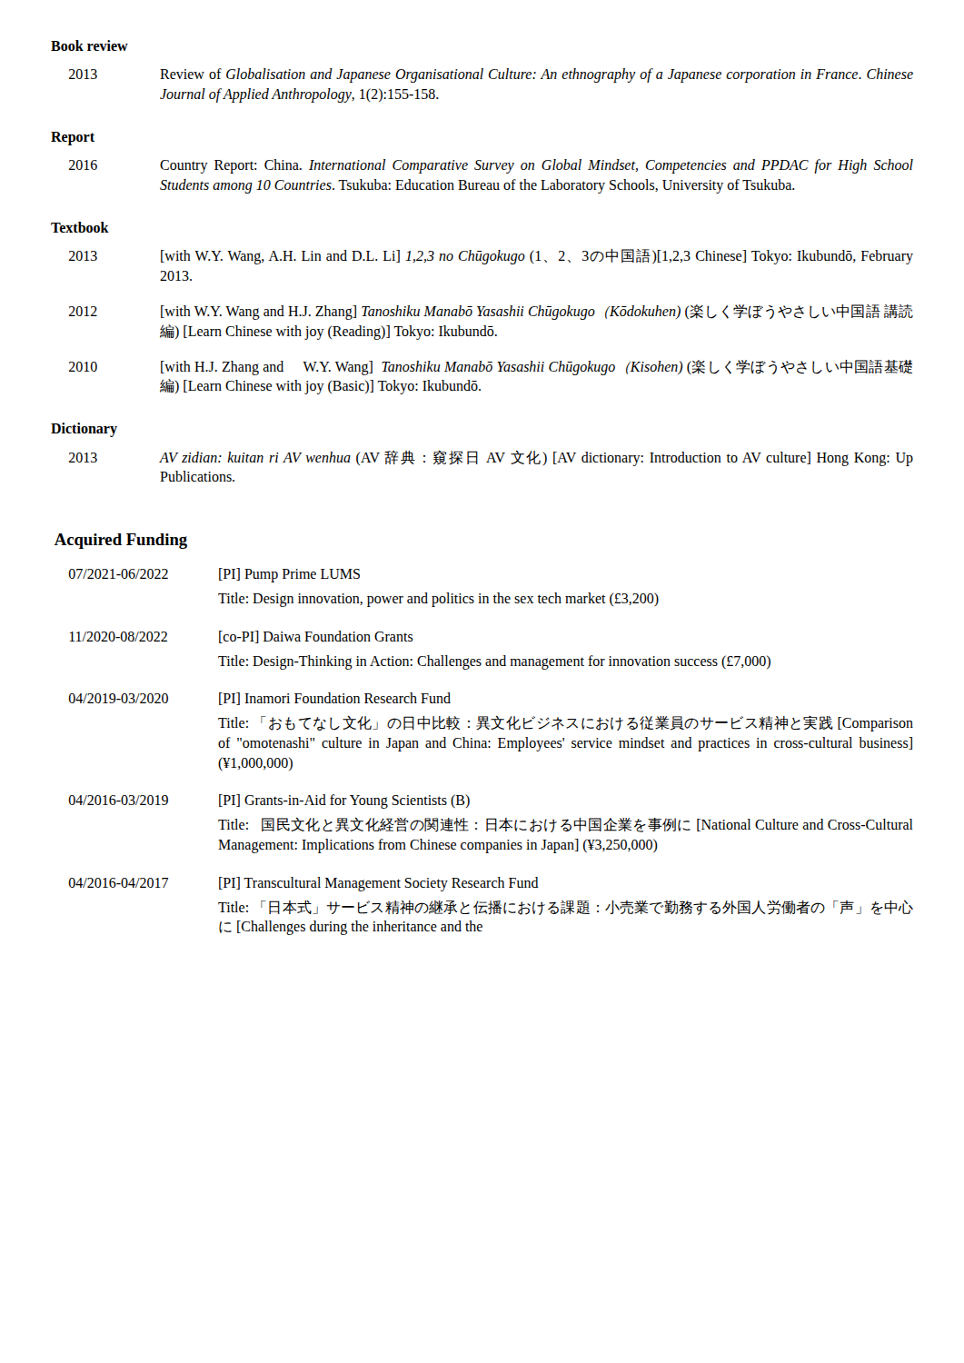Book review
2013
Review of Globalisation and Japanese Organisational Culture: An ethnography of a Japanese corporation in France. Chinese Journal of Applied Anthropology, 1(2):155-158.
Report
2016
Country Report: China. International Comparative Survey on Global Mindset, Competencies and PPDAC for High School Students among 10 Countries. Tsukuba: Education Bureau of the Laboratory Schools, University of Tsukuba.
Textbook
2013
[with W.Y. Wang, A.H. Lin and D.L. Li] 1,2,3 no Chūgokugo (1、2、3の中国語)[1,2,3 Chinese] Tokyo: Ikubundō, February 2013.
2012
[with W.Y. Wang and H.J. Zhang] Tanoshiku Manabō Yasashii Chūgokugo（Kōdokuhen) (楽しく学ぼうやさしい中国語 講読編) [Learn Chinese with joy (Reading)] Tokyo: Ikubundō.
2010
[with H.J. Zhang and W.Y. Wang] Tanoshiku Manabō Yasashii Chūgokugo（Kisohen) (楽しく学ぼうやさしい中国語基礎編) [Learn Chinese with joy (Basic)] Tokyo: Ikubundō.
Dictionary
2013
AV zidian: kuitan ri AV wenhua (AV 辞典：窺探日 AV 文化) [AV dictionary: Introduction to AV culture] Hong Kong: Up Publications.
Acquired Funding
07/2021-06/2022
[PI] Pump Prime LUMS
Title: Design innovation, power and politics in the sex tech market (£3,200)
11/2020-08/2022
[co-PI] Daiwa Foundation Grants
Title: Design-Thinking in Action: Challenges and management for innovation success (£7,000)
04/2019-03/2020
[PI] Inamori Foundation Research Fund
Title: 「おもてなし文化」の日中比較：異文化ビジネスにおける従業員のサービス精神と実践 [Comparison of "omotenashi" culture in Japan and China: Employees' service mindset and practices in cross-cultural business] (¥1,000,000)
04/2016-03/2019
[PI] Grants-in-Aid for Young Scientists (B)
Title: 国民文化と異文化経営の関連性：日本における中国企業を事例に [National Culture and Cross-Cultural Management: Implications from Chinese companies in Japan] (¥3,250,000)
04/2016-04/2017
[PI] Transcultural Management Society Research Fund
Title: 「日本式」サービス精神の継承と伝播における課題：小売業で勤務する外国人労働者の「声」を中心に [Challenges during the inheritance and the